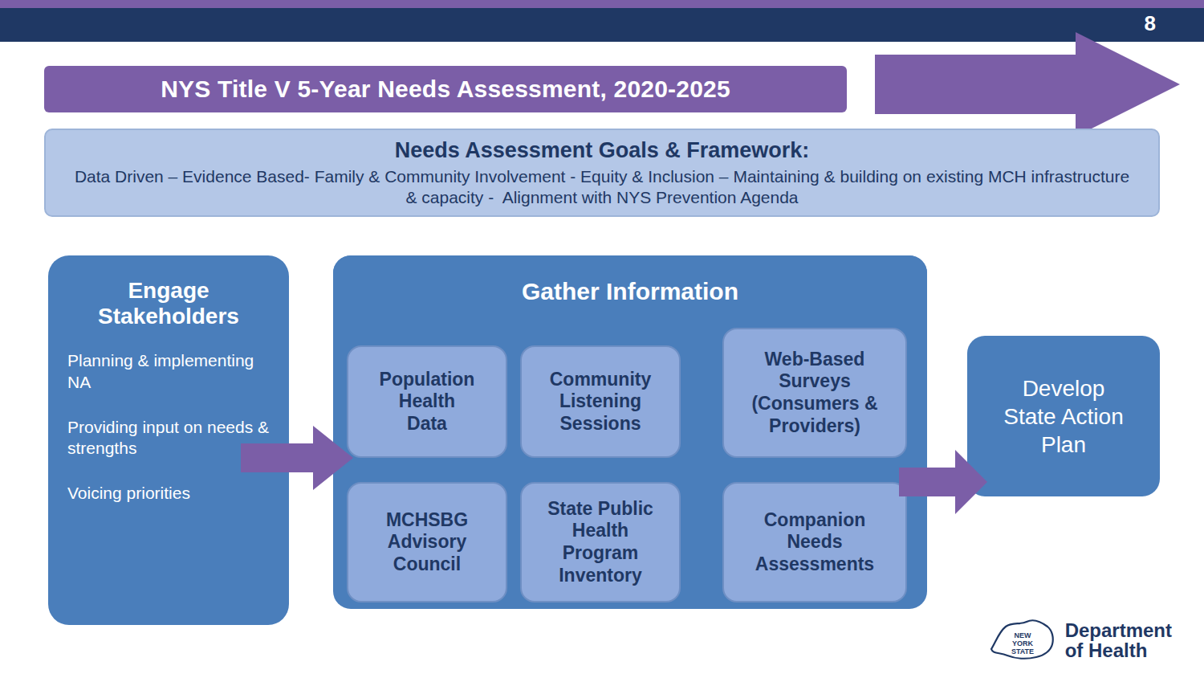8
NYS Title V 5-Year Needs Assessment, 2020-2025
Needs Assessment Goals & Framework:
Data Driven – Evidence Based- Family & Community Involvement - Equity & Inclusion – Maintaining & building on existing MCH infrastructure & capacity - Alignment with NYS Prevention Agenda
Engage
Stakeholders
Planning & implementing NA
Providing input on needs & strengths
Voicing priorities
Gather Information
Population
Health
Data
Community
Listening
Sessions
Web-Based
Surveys
(Consumers &
Providers)
MCHSBG
Advisory
Council
State Public
Health
Program
Inventory
Companion
Needs
Assessments
Develop
State Action
Plan
NEW YORK STATE
Department of Health